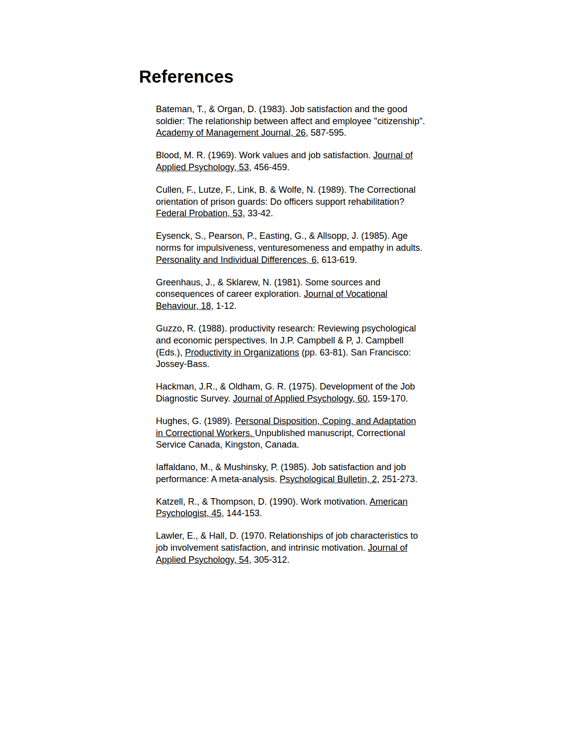References
Bateman, T., & Organ, D. (1983). Job satisfaction and the good soldier: The relationship between affect and employee "citizenship". Academy of Management Journal, 26, 587-595.
Blood, M. R. (1969). Work values and job satisfaction. Journal of Applied Psychology, 53, 456-459.
Cullen, F., Lutze, F., Link, B. & Wolfe, N. (1989). The Correctional orientation of prison guards: Do officers support rehabilitation? Federal Probation, 53, 33-42.
Eysenck, S., Pearson, P., Easting, G., & Allsopp, J. (1985). Age norms for impulsiveness, venturesomeness and empathy in adults. Personality and Individual Differences, 6, 613-619.
Greenhaus, J., & Sklarew, N. (1981). Some sources and consequences of career exploration. Journal of Vocational Behaviour, 18, 1-12.
Guzzo, R. (1988). productivity research: Reviewing psychological and economic perspectives. In J.P. Campbell & P, J. Campbell (Eds.), Productivity in Organizations (pp. 63-81). San Francisco: Jossey-Bass.
Hackman, J.R., & Oldham, G. R. (1975). Development of the Job Diagnostic Survey. Journal of Applied Psychology, 60, 159-170.
Hughes, G. (1989). Personal Disposition, Coping, and Adaptation in Correctional Workers. Unpublished manuscript, Correctional Service Canada, Kingston, Canada.
Iaffaldano, M., & Mushinsky, P. (1985). Job satisfaction and job performance: A meta-analysis. Psychological Bulletin, 2, 251-273.
Katzell, R., & Thompson, D. (1990). Work motivation. American Psychologist, 45, 144-153.
Lawler, E., & Hall, D. (1970. Relationships of job characteristics to job involvement satisfaction, and intrinsic motivation. Journal of Applied Psychology, 54, 305-312.